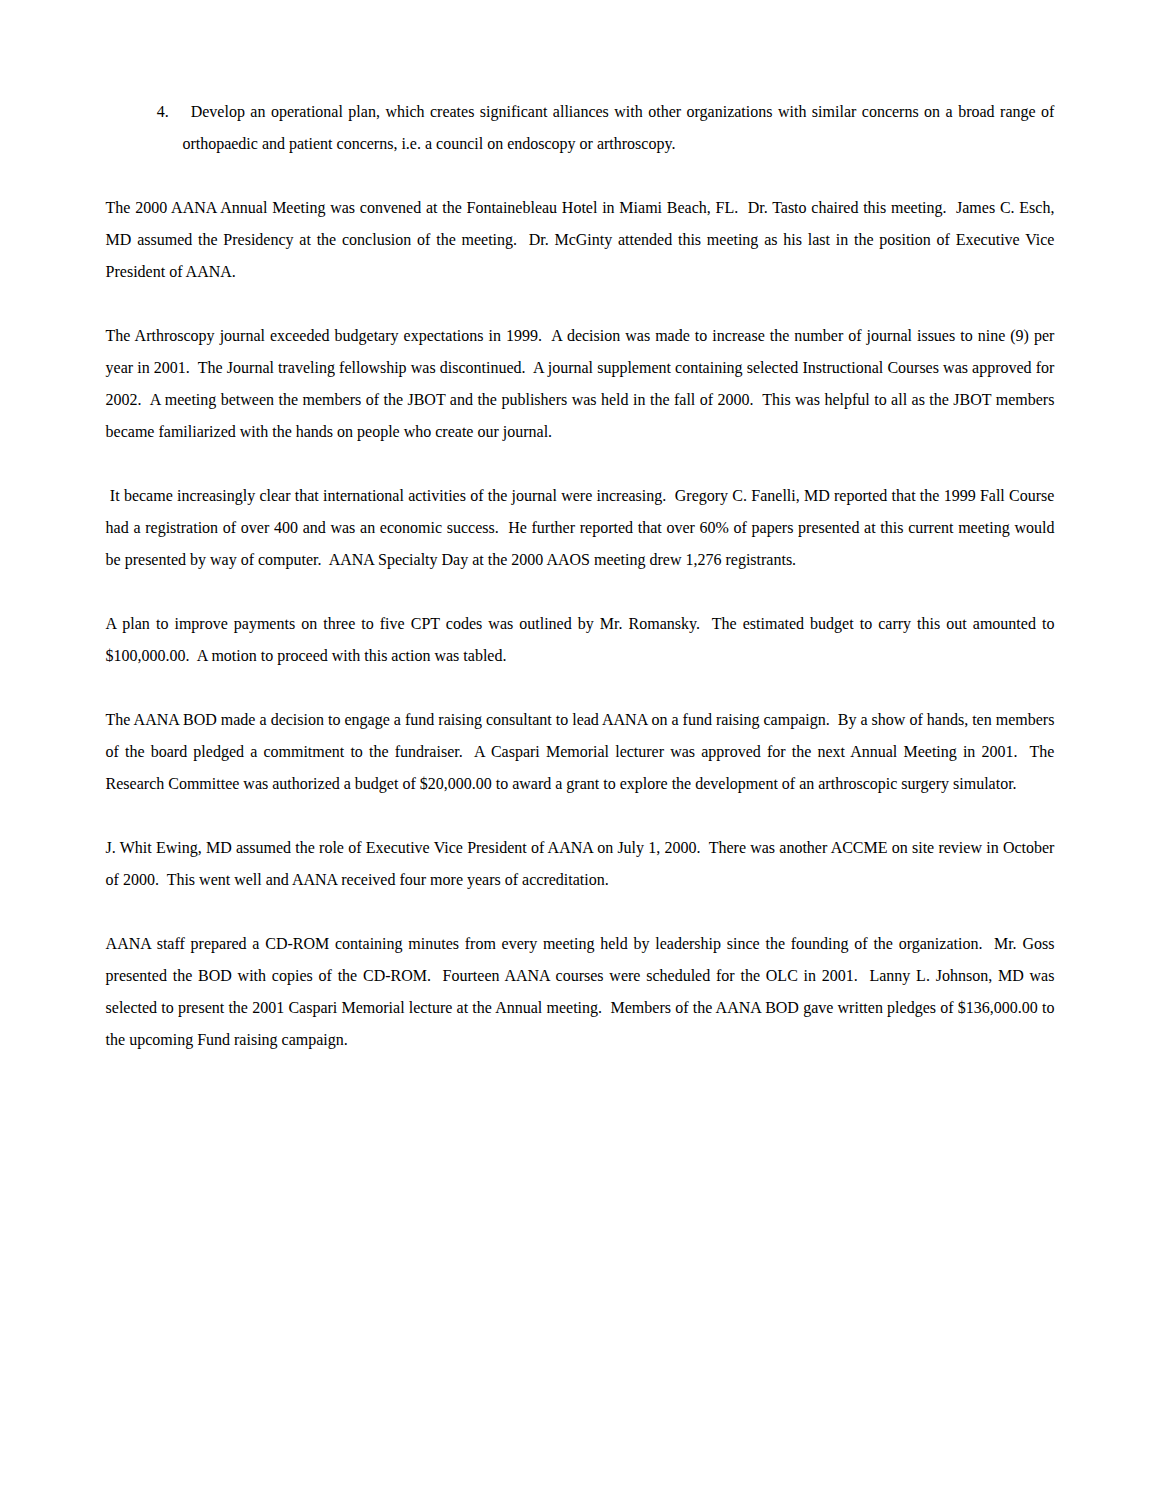4. Develop an operational plan, which creates significant alliances with other organizations with similar concerns on a broad range of orthopaedic and patient concerns, i.e. a council on endoscopy or arthroscopy.
The 2000 AANA Annual Meeting was convened at the Fontainebleau Hotel in Miami Beach, FL. Dr. Tasto chaired this meeting. James C. Esch, MD assumed the Presidency at the conclusion of the meeting. Dr. McGinty attended this meeting as his last in the position of Executive Vice President of AANA.
The Arthroscopy journal exceeded budgetary expectations in 1999. A decision was made to increase the number of journal issues to nine (9) per year in 2001. The Journal traveling fellowship was discontinued. A journal supplement containing selected Instructional Courses was approved for 2002. A meeting between the members of the JBOT and the publishers was held in the fall of 2000. This was helpful to all as the JBOT members became familiarized with the hands on people who create our journal.
It became increasingly clear that international activities of the journal were increasing. Gregory C. Fanelli, MD reported that the 1999 Fall Course had a registration of over 400 and was an economic success. He further reported that over 60% of papers presented at this current meeting would be presented by way of computer. AANA Specialty Day at the 2000 AAOS meeting drew 1,276 registrants.
A plan to improve payments on three to five CPT codes was outlined by Mr. Romansky. The estimated budget to carry this out amounted to $100,000.00. A motion to proceed with this action was tabled.
The AANA BOD made a decision to engage a fund raising consultant to lead AANA on a fund raising campaign. By a show of hands, ten members of the board pledged a commitment to the fundraiser. A Caspari Memorial lecturer was approved for the next Annual Meeting in 2001. The Research Committee was authorized a budget of $20,000.00 to award a grant to explore the development of an arthroscopic surgery simulator.
J. Whit Ewing, MD assumed the role of Executive Vice President of AANA on July 1, 2000. There was another ACCME on site review in October of 2000. This went well and AANA received four more years of accreditation.
AANA staff prepared a CD-ROM containing minutes from every meeting held by leadership since the founding of the organization. Mr. Goss presented the BOD with copies of the CD-ROM. Fourteen AANA courses were scheduled for the OLC in 2001. Lanny L. Johnson, MD was selected to present the 2001 Caspari Memorial lecture at the Annual meeting. Members of the AANA BOD gave written pledges of $136,000.00 to the upcoming Fund raising campaign.